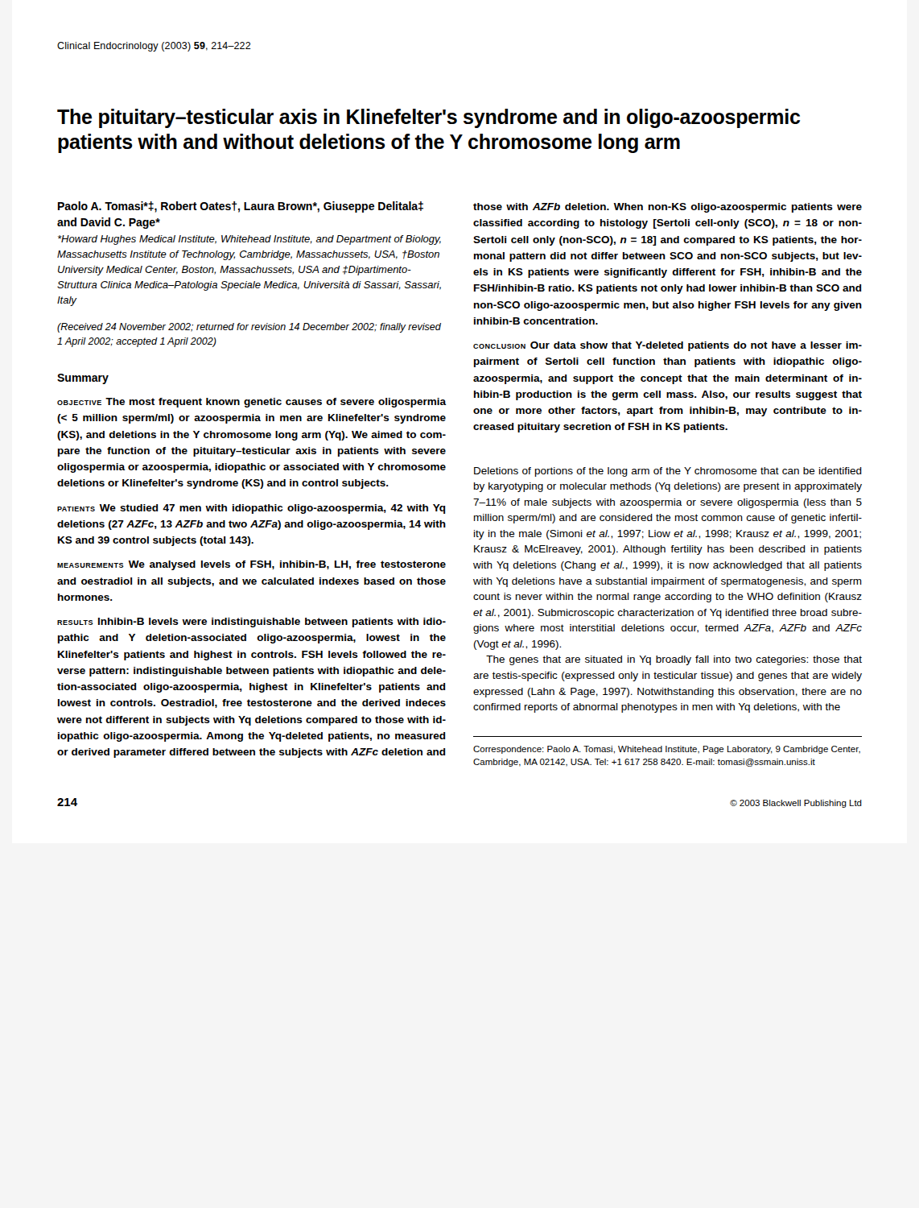Clinical Endocrinology (2003) 59, 214–222
The pituitary–testicular axis in Klinefelter's syndrome and in oligo-azoospermic patients with and without deletions of the Y chromosome long arm
Paolo A. Tomasi*‡, Robert Oates†, Laura Brown*, Giuseppe Delitala‡ and David C. Page*
*Howard Hughes Medical Institute, Whitehead Institute, and Department of Biology, Massachusetts Institute of Technology, Cambridge, Massachussets, USA, †Boston University Medical Center, Boston, Massachussets, USA and ‡Dipartimento-Struttura Clinica Medica–Patologia Speciale Medica, Università di Sassari, Sassari, Italy
(Received 24 November 2002; returned for revision 14 December 2002; finally revised 1 April 2002; accepted 1 April 2002)
Summary
objective The most frequent known genetic causes of severe oligospermia (< 5 million sperm/ml) or azoospermia in men are Klinefelter's syndrome (KS), and deletions in the Y chromosome long arm (Yq). We aimed to compare the function of the pituitary–testicular axis in patients with severe oligospermia or azoospermia, idiopathic or associated with Y chromosome deletions or Klinefelter's syndrome (KS) and in control subjects.
patients We studied 47 men with idiopathic oligo-azoospermia, 42 with Yq deletions (27 AZFc, 13 AZFb and two AZFa) and oligo-azoospermia, 14 with KS and 39 control subjects (total 143).
measurements We analysed levels of FSH, inhibin-B, LH, free testosterone and oestradiol in all subjects, and we calculated indexes based on those hormones.
results Inhibin-B levels were indistinguishable between patients with idiopathic and Y deletion-associated oligo-azoospermia, lowest in the Klinefelter's patients and highest in controls. FSH levels followed the reverse pattern: indistinguishable between patients with idiopathic and deletion-associated oligo-azoospermia, highest in Klinefelter's patients and lowest in controls. Oestradiol, free testosterone and the derived indeces were not different in subjects with Yq deletions compared to those with idiopathic oligo-azoospermia. Among the Yq-deleted patients, no measured or derived parameter differed between the subjects with AZFc deletion and those with AZFb deletion. When non-KS oligo-azoospermic patients were classified according to histology [Sertoli cell-only (SCO), n = 18 or non-Sertoli cell only (non-SCO), n = 18] and compared to KS patients, the hormonal pattern did not differ between SCO and non-SCO subjects, but levels in KS patients were significantly different for FSH, inhibin-B and the FSH/inhibin-B ratio. KS patients not only had lower inhibin-B than SCO and non-SCO oligo-azoospermic men, but also higher FSH levels for any given inhibin-B concentration.
conclusion Our data show that Y-deleted patients do not have a lesser impairment of Sertoli cell function than patients with idiopathic oligo-azoospermia, and support the concept that the main determinant of inhibin-B production is the germ cell mass. Also, our results suggest that one or more other factors, apart from inhibin-B, may contribute to increased pituitary secretion of FSH in KS patients.
Deletions of portions of the long arm of the Y chromosome that can be identified by karyotyping or molecular methods (Yq deletions) are present in approximately 7–11% of male subjects with azoospermia or severe oligospermia (less than 5 million sperm/ml) and are considered the most common cause of genetic infertility in the male (Simoni et al., 1997; Liow et al., 1998; Krausz et al., 1999, 2001; Krausz & McElreavey, 2001). Although fertility has been described in patients with Yq deletions (Chang et al., 1999), it is now acknowledged that all patients with Yq deletions have a substantial impairment of spermatogenesis, and sperm count is never within the normal range according to the WHO definition (Krausz et al., 2001). Submicroscopic characterization of Yq identified three broad subregions where most interstitial deletions occur, termed AZFa, AZFb and AZFc (Vogt et al., 1996).
The genes that are situated in Yq broadly fall into two categories: those that are testis-specific (expressed only in testicular tissue) and genes that are widely expressed (Lahn & Page, 1997). Notwithstanding this observation, there are no confirmed reports of abnormal phenotypes in men with Yq deletions, with the
Correspondence: Paolo A. Tomasi, Whitehead Institute, Page Laboratory, 9 Cambridge Center, Cambridge, MA 02142, USA. Tel: +1 617 258 8420. E-mail: tomasi@ssmain.uniss.it
214 © 2003 Blackwell Publishing Ltd